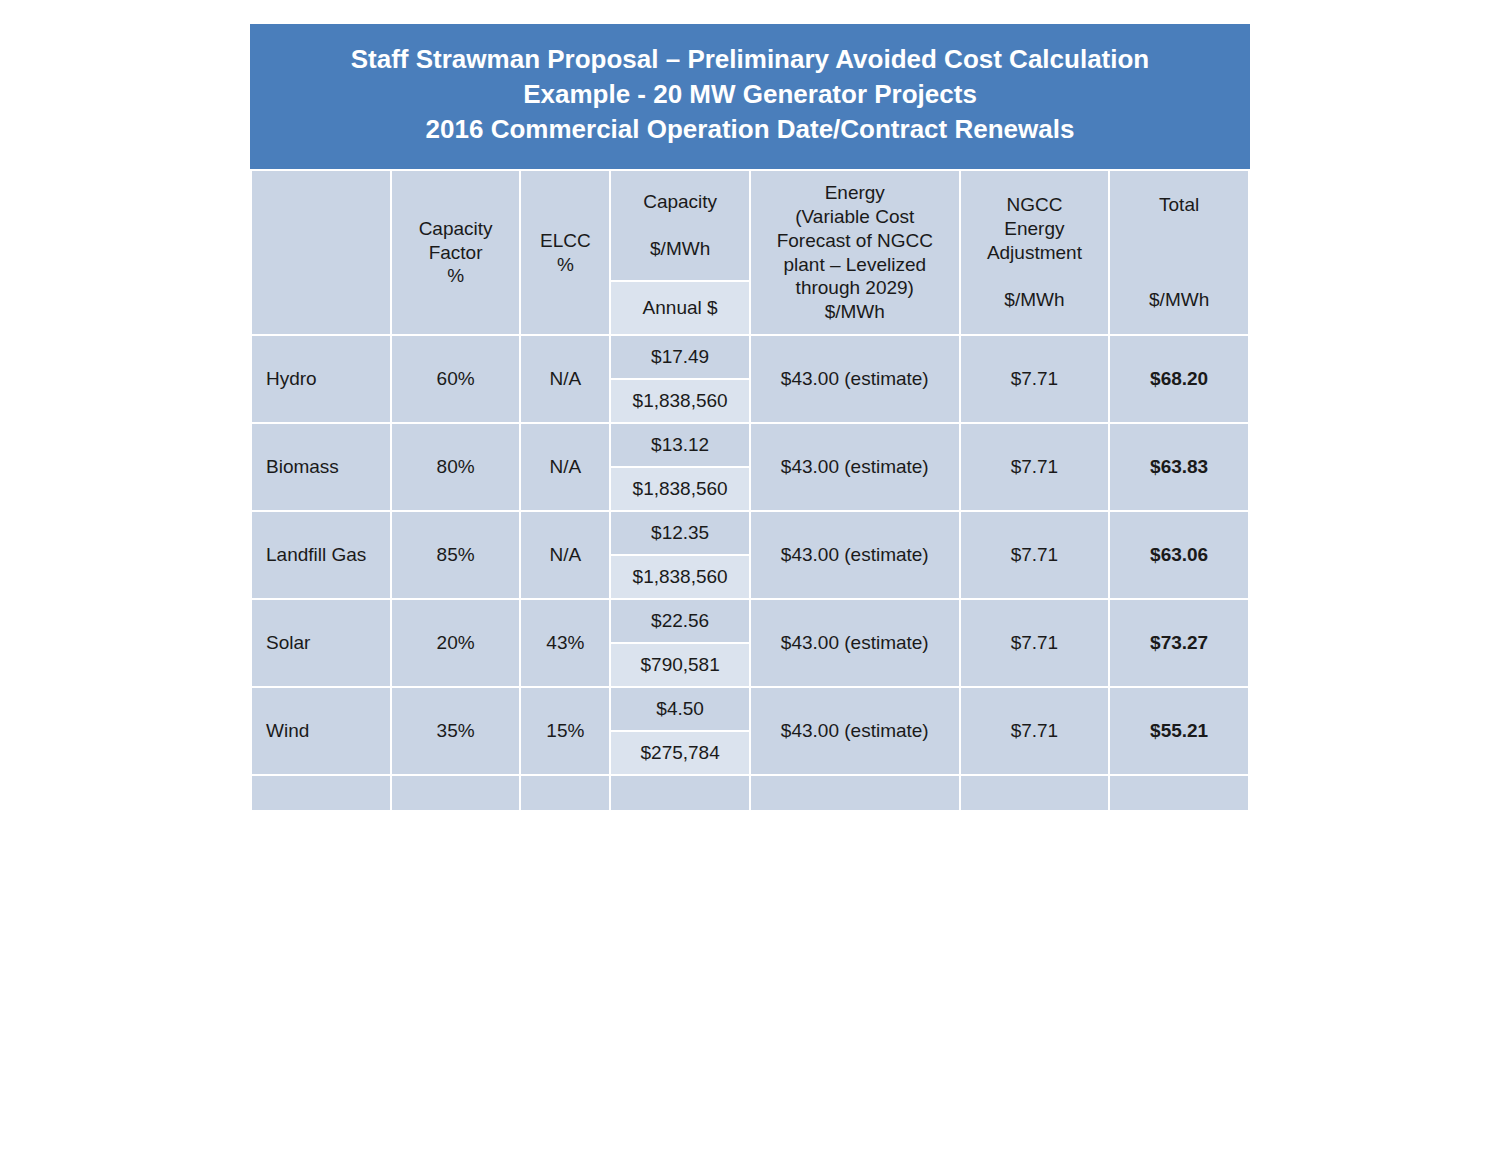Staff Strawman Proposal – Preliminary Avoided Cost Calculation
Example - 20 MW Generator Projects
2016 Commercial Operation Date/Contract Renewals
| | Capacity Factor % | ELCC % | Capacity $/MWh | Energy (Variable Cost Forecast of NGCC plant – Levelized through 2029) $/MWh | NGCC Energy Adjustment $/MWh | Total $/MWh |
| --- | --- | --- | --- | --- | --- | --- |
| Annual $ |
| Hydro | 60% | N/A | $17.49 | $43.00 (estimate) | $7.71 | $68.20 |
| $1,838,560 |
| Biomass | 80% | N/A | $13.12 | $43.00 (estimate) | $7.71 | $63.83 |
| $1,838,560 |
| Landfill Gas | 85% | N/A | $12.35 | $43.00 (estimate) | $7.71 | $63.06 |
| $1,838,560 |
| Solar | 20% | 43% | $22.56 | $43.00 (estimate) | $7.71 | $73.27 |
| $790,581 |
| Wind | 35% | 15% | $4.50 | $43.00 (estimate) | $7.71 | $55.21 |
| $275,784 |